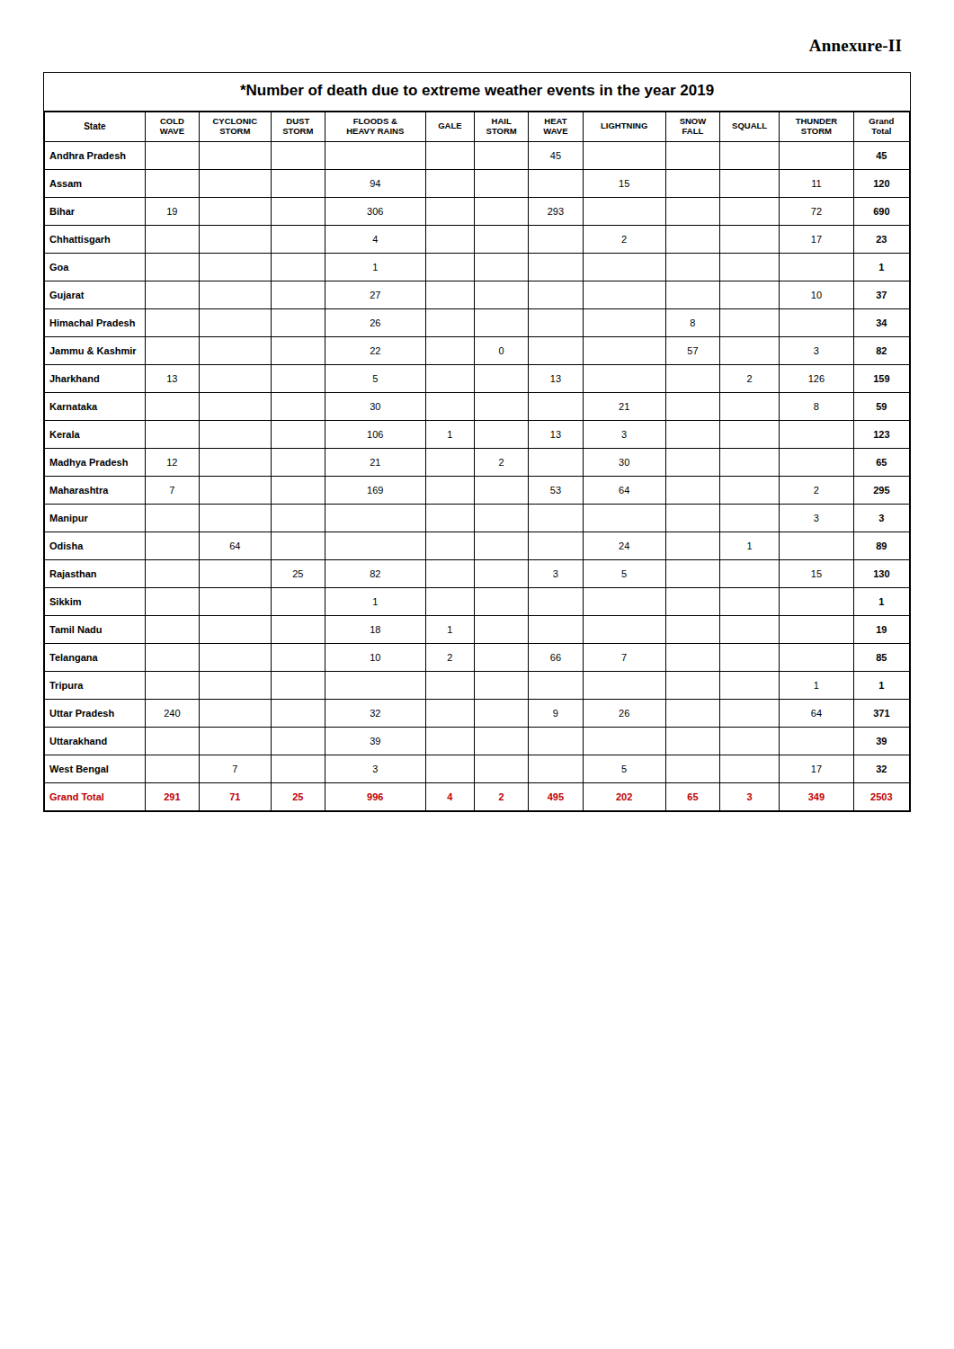Annexure-II
*Number of death due to extreme weather events in the year 2019
| State | COLD WAVE | CYCLONIC STORM | DUST STORM | FLOODS & HEAVY RAINS | GALE | HAIL STORM | HEAT WAVE | LIGHTNING | SNOW FALL | SQUALL | THUNDER STORM | Grand Total |
| --- | --- | --- | --- | --- | --- | --- | --- | --- | --- | --- | --- | --- |
| Andhra Pradesh | | | | | | | 45 | | | | | 45 |
| Assam | | | | 94 | | | | 15 | | | 11 | 120 |
| Bihar | 19 | | | 306 | | | 293 | | | | 72 | 690 |
| Chhattisgarh | | | | 4 | | | | 2 | | | 17 | 23 |
| Goa | | | | 1 | | | | | | | | 1 |
| Gujarat | | | | 27 | | | | | | | 10 | 37 |
| Himachal Pradesh | | | | 26 | | | | | 8 | | | 34 |
| Jammu & Kashmir | | | | 22 | | 0 | | | 57 | | 3 | 82 |
| Jharkhand | 13 | | | 5 | | | 13 | | | 2 | 126 | 159 |
| Karnataka | | | | 30 | | | | 21 | | | 8 | 59 |
| Kerala | | | | 106 | 1 | | 13 | 3 | | | | 123 |
| Madhya Pradesh | 12 | | | 21 | | 2 | | 30 | | | | 65 |
| Maharashtra | 7 | | | 169 | | | 53 | 64 | | | 2 | 295 |
| Manipur | | | | | | | | | | | 3 | 3 |
| Odisha | | 64 | | | | | | 24 | | 1 | | 89 |
| Rajasthan | | | 25 | 82 | | | 3 | 5 | | | 15 | 130 |
| Sikkim | | | | 1 | | | | | | | | 1 |
| Tamil Nadu | | | | 18 | 1 | | | | | | | 19 |
| Telangana | | | | 10 | 2 | | 66 | 7 | | | | 85 |
| Tripura | | | | | | | | | | | 1 | 1 |
| Uttar Pradesh | 240 | | | 32 | | | 9 | 26 | | | 64 | 371 |
| Uttarakhand | | | | 39 | | | | | | | | 39 |
| West Bengal | | 7 | | 3 | | | | 5 | | | 17 | 32 |
| Grand Total | 291 | 71 | 25 | 996 | 4 | 2 | 495 | 202 | 65 | 3 | 349 | 2503 |